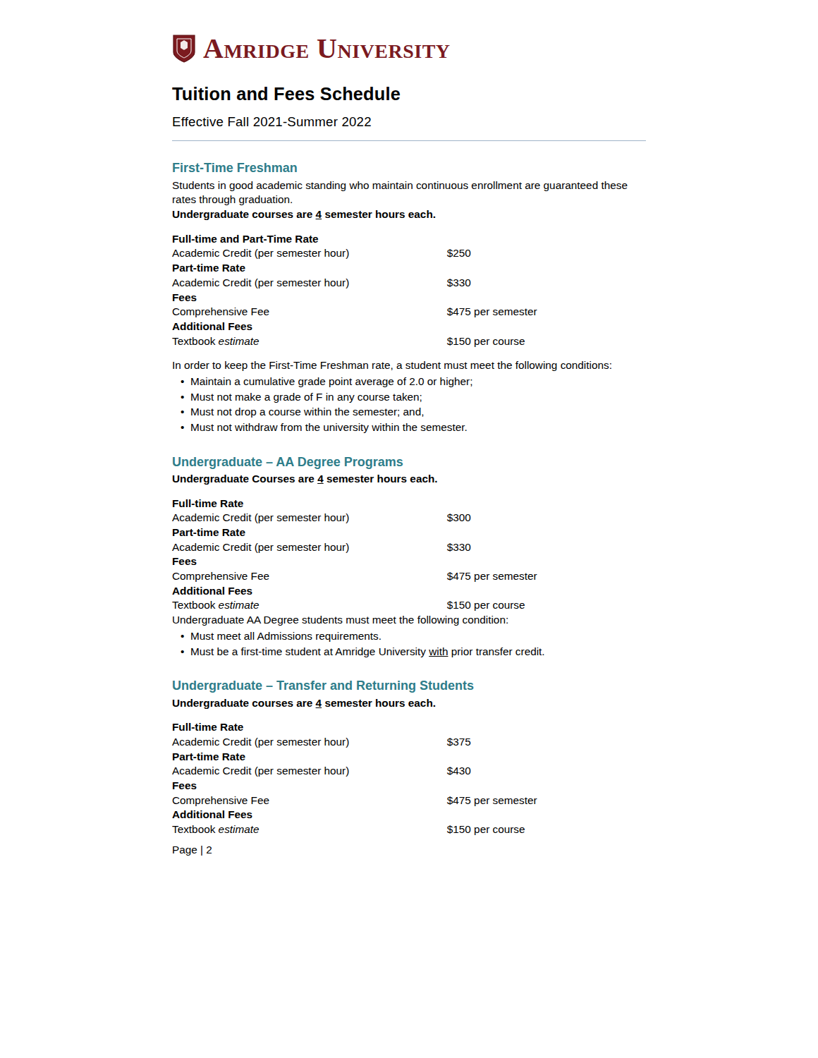Amridge University
Tuition and Fees Schedule
Effective Fall 2021-Summer 2022
First-Time Freshman
Students in good academic standing who maintain continuous enrollment are guaranteed these rates through graduation.
Undergraduate courses are 4 semester hours each.
Full-time and Part-Time Rate
| Academic Credit (per semester hour) | $250 |
Part-time Rate
| Academic Credit (per semester hour) | $330 |
Fees
| Comprehensive Fee | $475 per semester |
Additional Fees
| Textbook estimate | $150 per course |
In order to keep the First-Time Freshman rate, a student must meet the following conditions:
Maintain a cumulative grade point average of 2.0 or higher;
Must not make a grade of F in any course taken;
Must not drop a course within the semester; and,
Must not withdraw from the university within the semester.
Undergraduate – AA Degree Programs
Undergraduate Courses are 4 semester hours each.
Full-time Rate
| Academic Credit (per semester hour) | $300 |
Part-time Rate
| Academic Credit (per semester hour) | $330 |
Fees
| Comprehensive Fee | $475 per semester |
Additional Fees
| Textbook estimate | $150 per course |
Undergraduate AA Degree students must meet the following condition:
Must meet all Admissions requirements.
Must be a first-time student at Amridge University with prior transfer credit.
Undergraduate – Transfer and Returning Students
Undergraduate courses are 4 semester hours each.
Full-time Rate
| Academic Credit (per semester hour) | $375 |
Part-time Rate
| Academic Credit (per semester hour) | $430 |
Fees
| Comprehensive Fee | $475 per semester |
Additional Fees
| Textbook estimate | $150 per course |
Page | 2